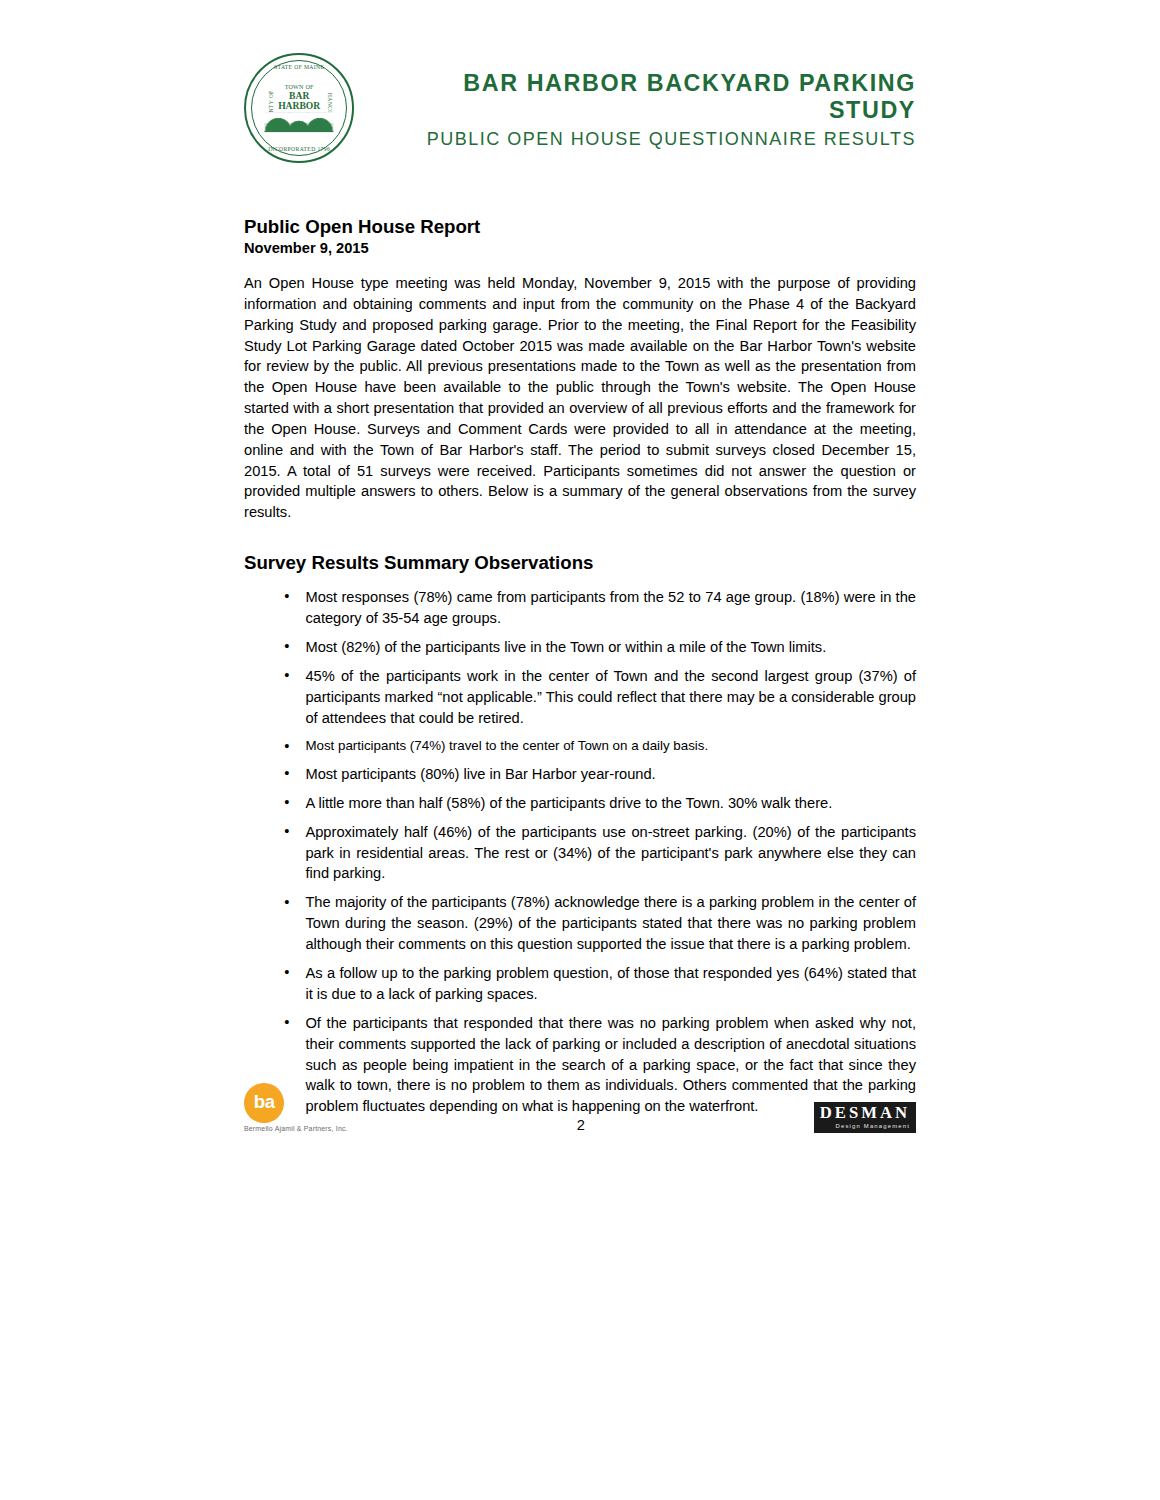State of Maine
Incorporated 1796
County of
Hancock
TOWN OF
BAR
HARBOR
Bar Harbor Backyard Parking Study
Public Open House Questionnaire Results
Public Open House Report
November 9, 2015
An Open House type meeting was held Monday, November 9, 2015 with the purpose of providing information and obtaining comments and input from the community on the Phase 4 of the Backyard Parking Study and proposed parking garage. Prior to the meeting, the Final Report for the Feasibility Study Lot Parking Garage dated October 2015 was made available on the Bar Harbor Town's website for review by the public. All previous presentations made to the Town as well as the presentation from the Open House have been available to the public through the Town's website. The Open House started with a short presentation that provided an overview of all previous efforts and the framework for the Open House. Surveys and Comment Cards were provided to all in attendance at the meeting, online and with the Town of Bar Harbor's staff. The period to submit surveys closed December 15, 2015. A total of 51 surveys were received. Participants sometimes did not answer the question or provided multiple answers to others. Below is a summary of the general observations from the survey results.
Survey Results Summary Observations
Most responses (78%) came from participants from the 52 to 74 age group. (18%) were in the category of 35-54 age groups.
Most (82%) of the participants live in the Town or within a mile of the Town limits.
45% of the participants work in the center of Town and the second largest group (37%) of participants marked “not applicable.” This could reflect that there may be a considerable group of attendees that could be retired.
Most participants (74%) travel to the center of Town on a daily basis.
Most participants (80%) live in Bar Harbor year-round.
A little more than half (58%) of the participants drive to the Town. 30% walk there.
Approximately half (46%) of the participants use on-street parking. (20%) of the participants park in residential areas. The rest or (34%) of the participant's park anywhere else they can find parking.
The majority of the participants (78%) acknowledge there is a parking problem in the center of Town during the season. (29%) of the participants stated that there was no parking problem although their comments on this question supported the issue that there is a parking problem.
As a follow up to the parking problem question, of those that responded yes (64%) stated that it is due to a lack of parking spaces.
Of the participants that responded that there was no parking problem when asked why not, their comments supported the lack of parking or included a description of anecdotal situations such as people being impatient in the search of a parking space, or the fact that since they walk to town, there is no problem to them as individuals. Others commented that the parking problem fluctuates depending on what is happening on the waterfront.
ba
Bermello Ajamil & Partners, Inc.
2
DESMAN
Design Management